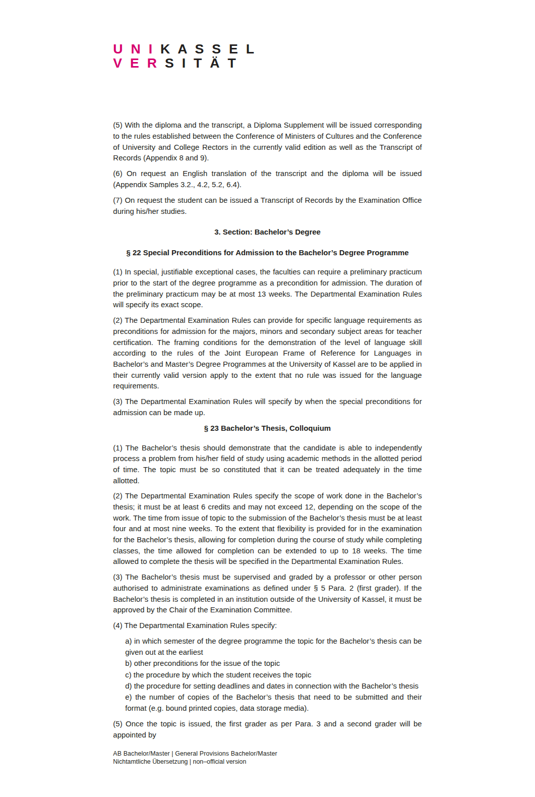U N I K A S S E L
V E R S I T Ä T
(5) With the diploma and the transcript, a Diploma Supplement will be issued corresponding to the rules established between the Conference of Ministers of Cultures and the Conference of University and College Rectors in the currently valid edition as well as the Transcript of Records (Appendix 8 and 9).
(6) On request an English translation of the transcript and the diploma will be issued (Appendix Samples 3.2., 4.2, 5.2, 6.4).
(7) On request the student can be issued a Transcript of Records by the Examination Office during his/her studies.
3. Section: Bachelor’s Degree
§ 22 Special Preconditions for Admission to the Bachelor’s Degree Programme
(1) In special, justifiable exceptional cases, the faculties can require a preliminary practicum prior to the start of the degree programme as a precondition for admission. The duration of the preliminary practicum may be at most 13 weeks. The Departmental Examination Rules will specify its exact scope.
(2) The Departmental Examination Rules can provide for specific language requirements as preconditions for admission for the majors, minors and secondary subject areas for teacher certification. The framing conditions for the demonstration of the level of language skill according to the rules of the Joint European Frame of Reference for Languages in Bachelor’s and Master’s Degree Programmes at the University of Kassel are to be applied in their currently valid version apply to the extent that no rule was issued for the language requirements.
(3) The Departmental Examination Rules will specify by when the special preconditions for admission can be made up.
§ 23 Bachelor’s Thesis, Colloquium
(1) The Bachelor’s thesis should demonstrate that the candidate is able to independently process a problem from his/her field of study using academic methods in the allotted period of time. The topic must be so constituted that it can be treated adequately in the time allotted.
(2) The Departmental Examination Rules specify the scope of work done in the Bachelor’s thesis; it must be at least 6 credits and may not exceed 12, depending on the scope of the work. The time from issue of topic to the submission of the Bachelor’s thesis must be at least four and at most nine weeks. To the extent that flexibility is provided for in the examination for the Bachelor’s thesis, allowing for completion during the course of study while completing classes, the time allowed for completion can be extended to up to 18 weeks. The time allowed to complete the thesis will be specified in the Departmental Examination Rules.
(3) The Bachelor’s thesis must be supervised and graded by a professor or other person authorised to administrate examinations as defined under § 5 Para. 2 (first grader). If the Bachelor’s thesis is completed in an institution outside of the University of Kassel, it must be approved by the Chair of the Examination Committee.
(4) The Departmental Examination Rules specify:
a) in which semester of the degree programme the topic for the Bachelor’s thesis can be given out at the earliest
b) other preconditions for the issue of the topic
c) the procedure by which the student receives the topic
d) the procedure for setting deadlines and dates in connection with the Bachelor’s thesis
e) the number of copies of the Bachelor’s thesis that need to be submitted and their format (e.g. bound printed copies, data storage media).
(5) Once the topic is issued, the first grader as per Para. 3 and a second grader will be appointed by
AB Bachelor/Master | General Provisions Bachelor/Master
Nichtamtliche Übersetzung | non–official version